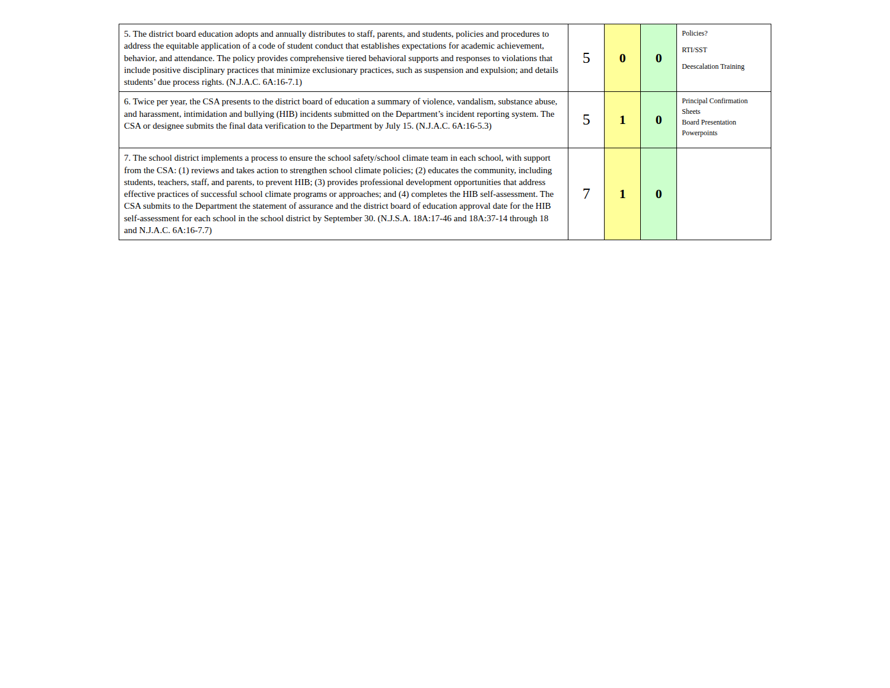| 5. The district board education adopts and annually distributes to staff, parents, and students, policies and procedures to address the equitable application of a code of student conduct that establishes expectations for academic achievement, behavior, and attendance. The policy provides comprehensive tiered behavioral supports and responses to violations that include positive disciplinary practices that minimize exclusionary practices, such as suspension and expulsion; and details students’ due process rights. (N.J.A.C. 6A:16-7.1) | 5 | 0 | 0 | Policies? RTI/SST Deescalation Training |
| 6. Twice per year, the CSA presents to the district board of education a summary of violence, vandalism, substance abuse, and harassment, intimidation and bullying (HIB) incidents submitted on the Department’s incident reporting system. The CSA or designee submits the final data verification to the Department by July 15. (N.J.A.C. 6A:16-5.3) | 5 | 1 | 0 | Principal Confirmation Sheets Board Presentation Powerpoints |
| 7. The school district implements a process to ensure the school safety/school climate team in each school, with support from the CSA: (1) reviews and takes action to strengthen school climate policies; (2) educates the community, including students, teachers, staff, and parents, to prevent HIB; (3) provides professional development opportunities that address effective practices of successful school climate programs or approaches; and (4) completes the HIB self-assessment. The CSA submits to the Department the statement of assurance and the district board of education approval date for the HIB self-assessment for each school in the school district by September 30. (N.J.S.A. 18A:17-46 and 18A:37-14 through 18 and N.J.A.C. 6A:16-7.7) | 7 | 1 | 0 | |